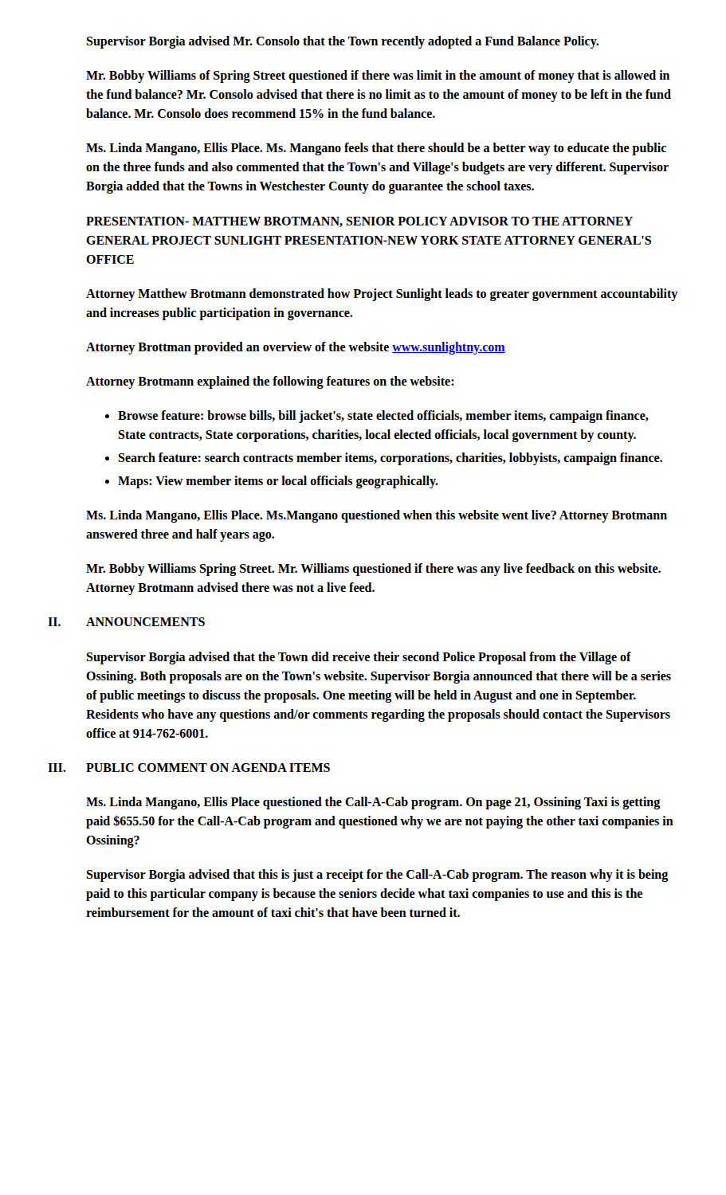Supervisor Borgia advised Mr. Consolo that the Town recently adopted a Fund Balance Policy.
Mr. Bobby Williams of Spring Street questioned if there was limit in the amount of money that is allowed in the fund balance? Mr. Consolo advised that there is no limit as to the amount of money to be left in the fund balance. Mr. Consolo does recommend 15% in the fund balance.
Ms. Linda Mangano, Ellis Place. Ms. Mangano feels that there should be a better way to educate the public on the three funds and also commented that the Town's and Village's budgets are very different. Supervisor Borgia added that the Towns in Westchester County do guarantee the school taxes.
Presentation- Matthew Brotmann, Senior Policy Advisor to the Attorney General Project Sunlight Presentation-New York State Attorney General's Office
Attorney Matthew Brotmann demonstrated how Project Sunlight leads to greater government accountability and increases public participation in governance.
Attorney Brottman provided an overview of the website www.sunlightny.com
Attorney Brotmann explained the following features on the website:
Browse feature: browse bills, bill jacket's, state elected officials, member items, campaign finance, State contracts, State corporations, charities, local elected officials, local government by county.
Search feature: search contracts member items, corporations, charities, lobbyists, campaign finance.
Maps: View member items or local officials geographically.
Ms. Linda Mangano, Ellis Place. Ms.Mangano questioned when this website went live? Attorney Brotmann answered three and half years ago.
Mr. Bobby Williams Spring Street. Mr. Williams questioned if there was any live feedback on this website. Attorney Brotmann advised there was not a live feed.
II.
Announcements
Supervisor Borgia advised that the Town did receive their second Police Proposal from the Village of Ossining. Both proposals are on the Town's website. Supervisor Borgia announced that there will be a series of public meetings to discuss the proposals. One meeting will be held in August and one in September. Residents who have any questions and/or comments regarding the proposals should contact the Supervisors office at 914-762-6001.
III.
Public Comment on Agenda Items
Ms. Linda Mangano, Ellis Place questioned the Call-A-Cab program. On page 21, Ossining Taxi is getting paid $655.50 for the Call-A-Cab program and questioned why we are not paying the other taxi companies in Ossining?
Supervisor Borgia advised that this is just a receipt for the Call-A-Cab program. The reason why it is being paid to this particular company is because the seniors decide what taxi companies to use and this is the reimbursement for the amount of taxi chit's that have been turned it.